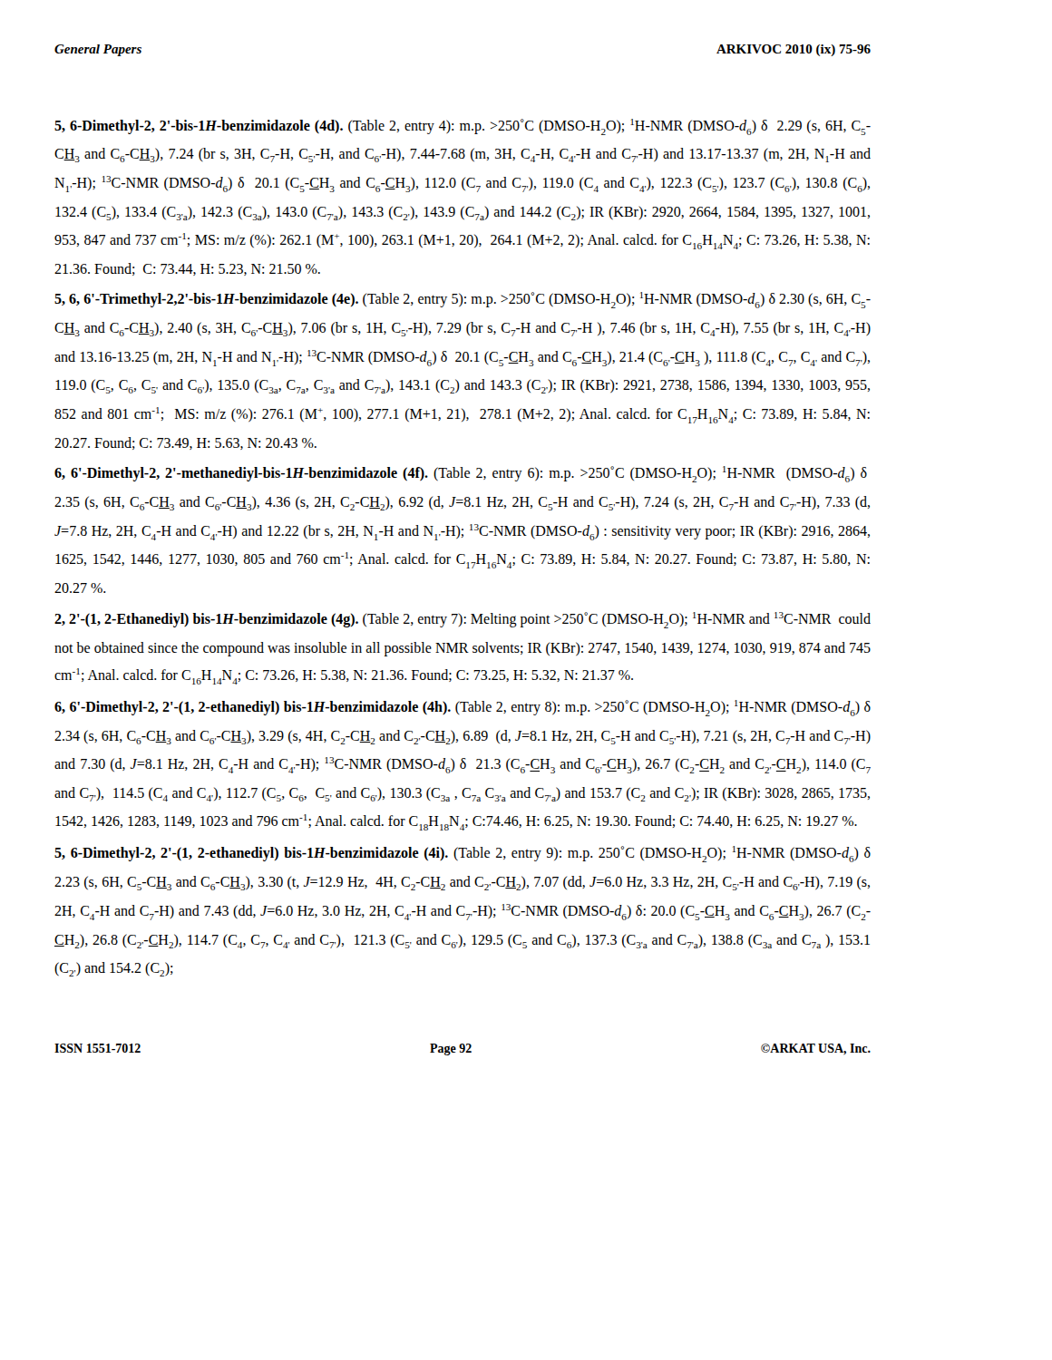General Papers ARKIVOC 2010 (ix) 75-96
5, 6-Dimethyl-2, 2'-bis-1H-benzimidazole (4d). (Table 2, entry 4): m.p. >250˚C (DMSO-H2O); 1H-NMR (DMSO-d6) δ 2.29 (s, 6H, C5-CH3 and C6-CH3), 7.24 (br s, 3H, C7-H, C5'-H, and C6'-H), 7.44-7.68 (m, 3H, C4-H, C4'-H and C7'-H) and 13.17-13.37 (m, 2H, N1-H and N1'-H); 13C-NMR (DMSO-d6) δ 20.1 (C5-CH3 and C6-CH3), 112.0 (C7 and C7'), 119.0 (C4 and C4'), 122.3 (C5'), 123.7 (C6'), 130.8 (C6), 132.4 (C5), 133.4 (C3'a), 142.3 (C3a), 143.0 (C7'a), 143.3 (C2'), 143.9 (C7a) and 144.2 (C2); IR (KBr): 2920, 2664, 1584, 1395, 1327, 1001, 953, 847 and 737 cm-1; MS: m/z (%): 262.1 (M+, 100), 263.1 (M+1, 20), 264.1 (M+2, 2); Anal. calcd. for C16H14N4; C: 73.26, H: 5.38, N: 21.36. Found; C: 73.44, H: 5.23, N: 21.50 %.
5, 6, 6'-Trimethyl-2,2'-bis-1H-benzimidazole (4e). (Table 2, entry 5): m.p. >250˚C (DMSO-H2O); 1H-NMR (DMSO-d6) δ 2.30 (s, 6H, C5-CH3 and C6-CH3), 2.40 (s, 3H, C6'-CH3), 7.06 (br s, 1H, C5'-H), 7.29 (br s, C7-H and C7'-H ), 7.46 (br s, 1H, C4-H), 7.55 (br s, 1H, C4'-H) and 13.16-13.25 (m, 2H, N1-H and N1'-H); 13C-NMR (DMSO-d6) δ 20.1 (C5-CH3 and C6-CH3), 21.4 (C6'-CH3 ), 111.8 (C4, C7, C4' and C7'), 119.0 (C5, C6, C5' and C6'), 135.0 (C3a, C7a, C3'a and C7'a), 143.1 (C2) and 143.3 (C2'); IR (KBr): 2921, 2738, 1586, 1394, 1330, 1003, 955, 852 and 801 cm-1; MS: m/z (%): 276.1 (M+, 100), 277.1 (M+1, 21), 278.1 (M+2, 2); Anal. calcd. for C17H16N4; C: 73.89, H: 5.84, N: 20.27. Found; C: 73.49, H: 5.63, N: 20.43 %.
6, 6'-Dimethyl-2, 2'-methanediyl-bis-1H-benzimidazole (4f). (Table 2, entry 6): m.p. >250˚C (DMSO-H2O); 1H-NMR (DMSO-d6) δ 2.35 (s, 6H, C6-CH3 and C6'-CH3), 4.36 (s, 2H, C2-CH2), 6.92 (d, J=8.1 Hz, 2H, C5-H and C5'-H), 7.24 (s, 2H, C7-H and C7'-H), 7.33 (d, J=7.8 Hz, 2H, C4-H and C4'-H) and 12.22 (br s, 2H, N1-H and N1'-H); 13C-NMR (DMSO-d6) : sensitivity very poor; IR (KBr): 2916, 2864, 1625, 1542, 1446, 1277, 1030, 805 and 760 cm-1; Anal. calcd. for C17H16N4; C: 73.89, H: 5.84, N: 20.27. Found; C: 73.87, H: 5.80, N: 20.27 %.
2, 2'-(1, 2-Ethanediyl) bis-1H-benzimidazole (4g). (Table 2, entry 7): Melting point >250˚C (DMSO-H2O); 1H-NMR and 13C-NMR could not be obtained since the compound was insoluble in all possible NMR solvents; IR (KBr): 2747, 1540, 1439, 1274, 1030, 919, 874 and 745 cm-1; Anal. calcd. for C16H14N4; C: 73.26, H: 5.38, N: 21.36. Found; C: 73.25, H: 5.32, N: 21.37 %.
6, 6'-Dimethyl-2, 2'-(1, 2-ethanediyl) bis-1H-benzimidazole (4h). (Table 2, entry 8): m.p. >250˚C (DMSO-H2O); 1H-NMR (DMSO-d6) δ 2.34 (s, 6H, C6-CH3 and C6'-CH3), 3.29 (s, 4H, C2-CH2 and C2'-CH2), 6.89 (d, J=8.1 Hz, 2H, C5-H and C5'-H), 7.21 (s, 2H, C7-H and C7'-H) and 7.30 (d, J=8.1 Hz, 2H, C4-H and C4'-H); 13C-NMR (DMSO-d6) δ 21.3 (C6-CH3 and C6'-CH3), 26.7 (C2-CH2 and C2'-CH2), 114.0 (C7 and C7'), 114.5 (C4 and C4'), 112.7 (C5, C6, C5' and C6'), 130.3 (C3a , C7a C3'a and C7'a) and 153.7 (C2 and C2'); IR (KBr): 3028, 2865, 1735, 1542, 1426, 1283, 1149, 1023 and 796 cm-1; Anal. calcd. for C18H18N4; C:74.46, H: 6.25, N: 19.30. Found; C: 74.40, H: 6.25, N: 19.27 %.
5, 6-Dimethyl-2, 2'-(1, 2-ethanediyl) bis-1H-benzimidazole (4i). (Table 2, entry 9): m.p. 250˚C (DMSO-H2O); 1H-NMR (DMSO-d6) δ 2.23 (s, 6H, C5-CH3 and C6-CH3), 3.30 (t, J=12.9 Hz, 4H, C2-CH2 and C2'-CH2), 7.07 (dd, J=6.0 Hz, 3.3 Hz, 2H, C5'-H and C6'-H), 7.19 (s, 2H, C4-H and C7-H) and 7.43 (dd, J=6.0 Hz, 3.0 Hz, 2H, C4'-H and C7'-H); 13C-NMR (DMSO-d6) δ: 20.0 (C5-CH3 and C6-CH3), 26.7 (C2-CH2), 26.8 (C2'-CH2), 114.7 (C4, C7, C4' and C7'), 121.3 (C5' and C6'), 129.5 (C5 and C6), 137.3 (C3'a and C7'a), 138.8 (C3a and C7a ), 153.1 (C2') and 154.2 (C2);
ISSN 1551-7012 Page 92 ©ARKAT USA, Inc.